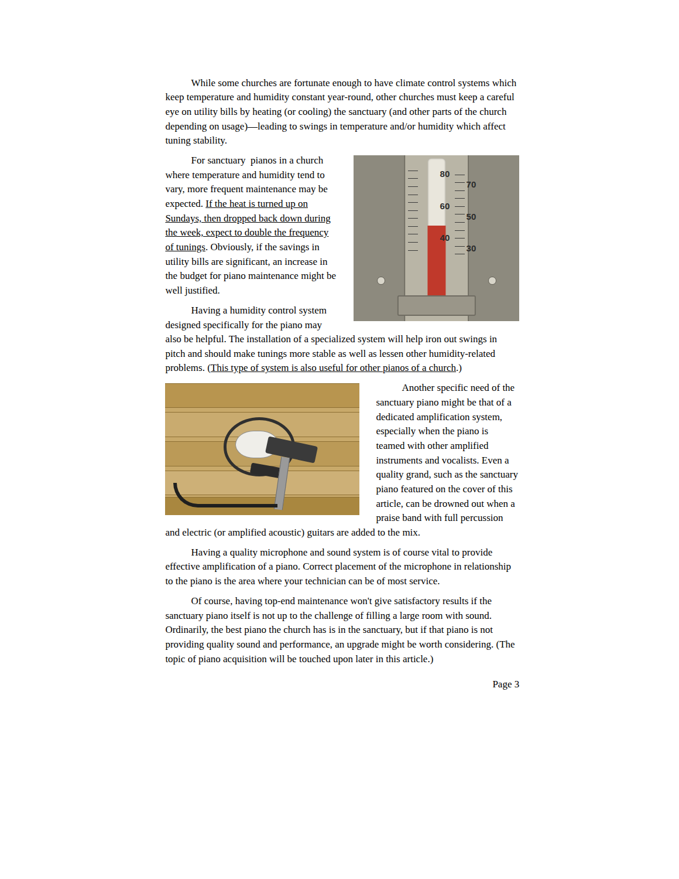While some churches are fortunate enough to have climate control systems which keep temperature and humidity constant year-round, other churches must keep a careful eye on utility bills by heating (or cooling) the sanctuary (and other parts of the church depending on usage)—leading to swings in temperature and/or humidity which affect tuning stability.
80 60 40
70 50 30
For sanctuary pianos in a church where temperature and humidity tend to vary, more frequent maintenance may be expected. If the heat is turned up on Sundays, then dropped back down during the week, expect to double the frequency of tunings. Obviously, if the savings in utility bills are significant, an increase in the budget for piano maintenance might be well justified.
Having a humidity control system designed specifically for the piano may also be helpful. The installation of a specialized system will help iron out swings in pitch and should make tunings more stable as well as lessen other humidity-related problems. (This type of system is also useful for other pianos of a church.)
Another specific need of the sanctuary piano might be that of a dedicated amplification system, especially when the piano is teamed with other amplified instruments and vocalists. Even a quality grand, such as the sanctuary piano featured on the cover of this article, can be drowned out when a praise band with full percussion and electric (or amplified acoustic) guitars are added to the mix.
Having a quality microphone and sound system is of course vital to provide effective amplification of a piano. Correct placement of the microphone in relationship to the piano is the area where your technician can be of most service.
Of course, having top-end maintenance won't give satisfactory results if the sanctuary piano itself is not up to the challenge of filling a large room with sound. Ordinarily, the best piano the church has is in the sanctuary, but if that piano is not providing quality sound and performance, an upgrade might be worth considering. (The topic of piano acquisition will be touched upon later in this article.)
Page 3